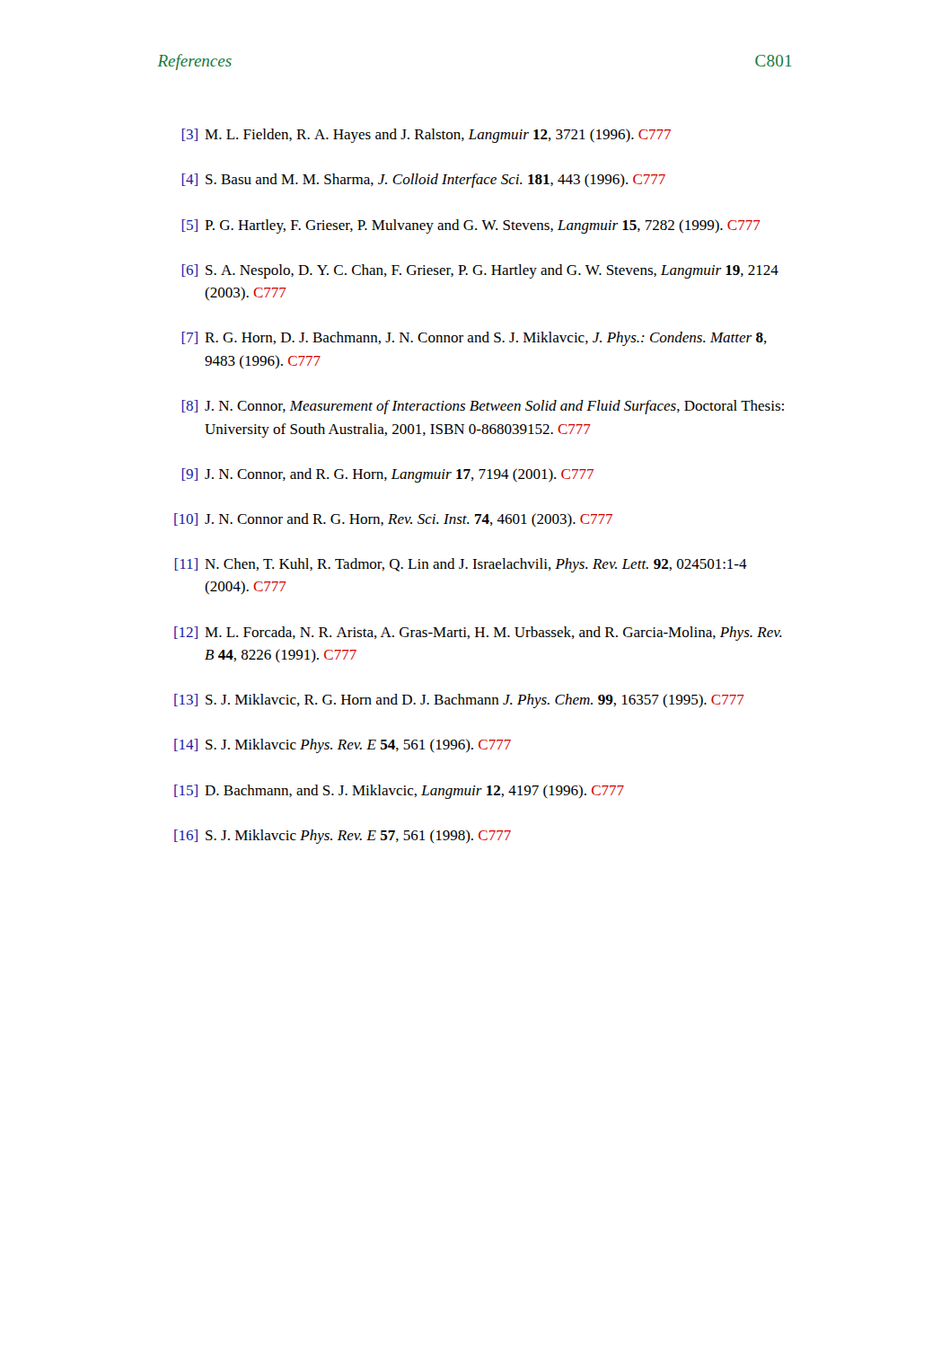References
C801
[3] M. L. Fielden, R. A. Hayes and J. Ralston, Langmuir 12, 3721 (1996). C777
[4] S. Basu and M. M. Sharma, J. Colloid Interface Sci. 181, 443 (1996). C777
[5] P. G. Hartley, F. Grieser, P. Mulvaney and G. W. Stevens, Langmuir 15, 7282 (1999). C777
[6] S. A. Nespolo, D. Y. C. Chan, F. Grieser, P. G. Hartley and G. W. Stevens, Langmuir 19, 2124 (2003). C777
[7] R. G. Horn, D. J. Bachmann, J. N. Connor and S. J. Miklavcic, J. Phys.: Condens. Matter 8, 9483 (1996). C777
[8] J. N. Connor, Measurement of Interactions Between Solid and Fluid Surfaces, Doctoral Thesis: University of South Australia, 2001, ISBN 0-868039152. C777
[9] J. N. Connor, and R. G. Horn, Langmuir 17, 7194 (2001). C777
[10] J. N. Connor and R. G. Horn, Rev. Sci. Inst. 74, 4601 (2003). C777
[11] N. Chen, T. Kuhl, R. Tadmor, Q. Lin and J. Israelachvili, Phys. Rev. Lett. 92, 024501:1-4 (2004). C777
[12] M. L. Forcada, N. R. Arista, A. Gras-Marti, H. M. Urbassek, and R. Garcia-Molina, Phys. Rev. B 44, 8226 (1991). C777
[13] S. J. Miklavcic, R. G. Horn and D. J. Bachmann J. Phys. Chem. 99, 16357 (1995). C777
[14] S. J. Miklavcic Phys. Rev. E 54, 561 (1996). C777
[15] D. Bachmann, and S. J. Miklavcic, Langmuir 12, 4197 (1996). C777
[16] S. J. Miklavcic Phys. Rev. E 57, 561 (1998). C777